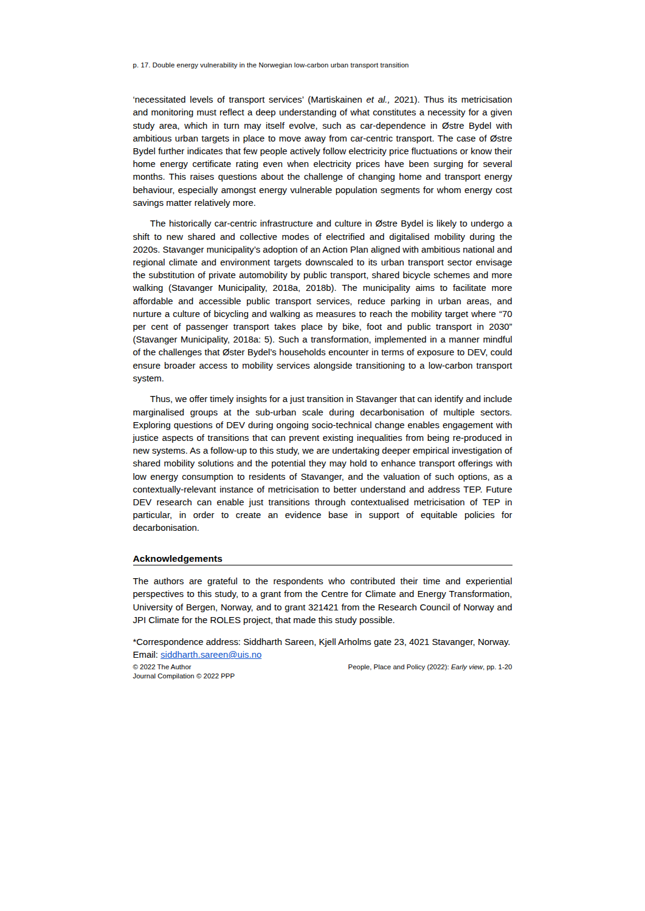p. 17. Double energy vulnerability in the Norwegian low-carbon urban transport transition
‘necessitated levels of transport services’ (Martiskainen et al., 2021). Thus its metricisation and monitoring must reflect a deep understanding of what constitutes a necessity for a given study area, which in turn may itself evolve, such as car-dependence in Østre Bydel with ambitious urban targets in place to move away from car-centric transport. The case of Østre Bydel further indicates that few people actively follow electricity price fluctuations or know their home energy certificate rating even when electricity prices have been surging for several months. This raises questions about the challenge of changing home and transport energy behaviour, especially amongst energy vulnerable population segments for whom energy cost savings matter relatively more.
The historically car-centric infrastructure and culture in Østre Bydel is likely to undergo a shift to new shared and collective modes of electrified and digitalised mobility during the 2020s. Stavanger municipality’s adoption of an Action Plan aligned with ambitious national and regional climate and environment targets downscaled to its urban transport sector envisage the substitution of private automobility by public transport, shared bicycle schemes and more walking (Stavanger Municipality, 2018a, 2018b). The municipality aims to facilitate more affordable and accessible public transport services, reduce parking in urban areas, and nurture a culture of bicycling and walking as measures to reach the mobility target where “70 per cent of passenger transport takes place by bike, foot and public transport in 2030” (Stavanger Municipality, 2018a: 5). Such a transformation, implemented in a manner mindful of the challenges that Øster Bydel’s households encounter in terms of exposure to DEV, could ensure broader access to mobility services alongside transitioning to a low-carbon transport system.
Thus, we offer timely insights for a just transition in Stavanger that can identify and include marginalised groups at the sub-urban scale during decarbonisation of multiple sectors. Exploring questions of DEV during ongoing socio-technical change enables engagement with justice aspects of transitions that can prevent existing inequalities from being re-produced in new systems. As a follow-up to this study, we are undertaking deeper empirical investigation of shared mobility solutions and the potential they may hold to enhance transport offerings with low energy consumption to residents of Stavanger, and the valuation of such options, as a contextually-relevant instance of metricisation to better understand and address TEP. Future DEV research can enable just transitions through contextualised metricisation of TEP in particular, in order to create an evidence base in support of equitable policies for decarbonisation.
Acknowledgements
The authors are grateful to the respondents who contributed their time and experiential perspectives to this study, to a grant from the Centre for Climate and Energy Transformation, University of Bergen, Norway, and to grant 321421 from the Research Council of Norway and JPI Climate for the ROLES project, that made this study possible.
*Correspondence address: Siddharth Sareen, Kjell Arholms gate 23, 4021 Stavanger, Norway. Email: siddharth.sareen@uis.no
© 2022 The Author
Journal Compilation © 2022 PPP
People, Place and Policy (2022): Early view, pp. 1-20